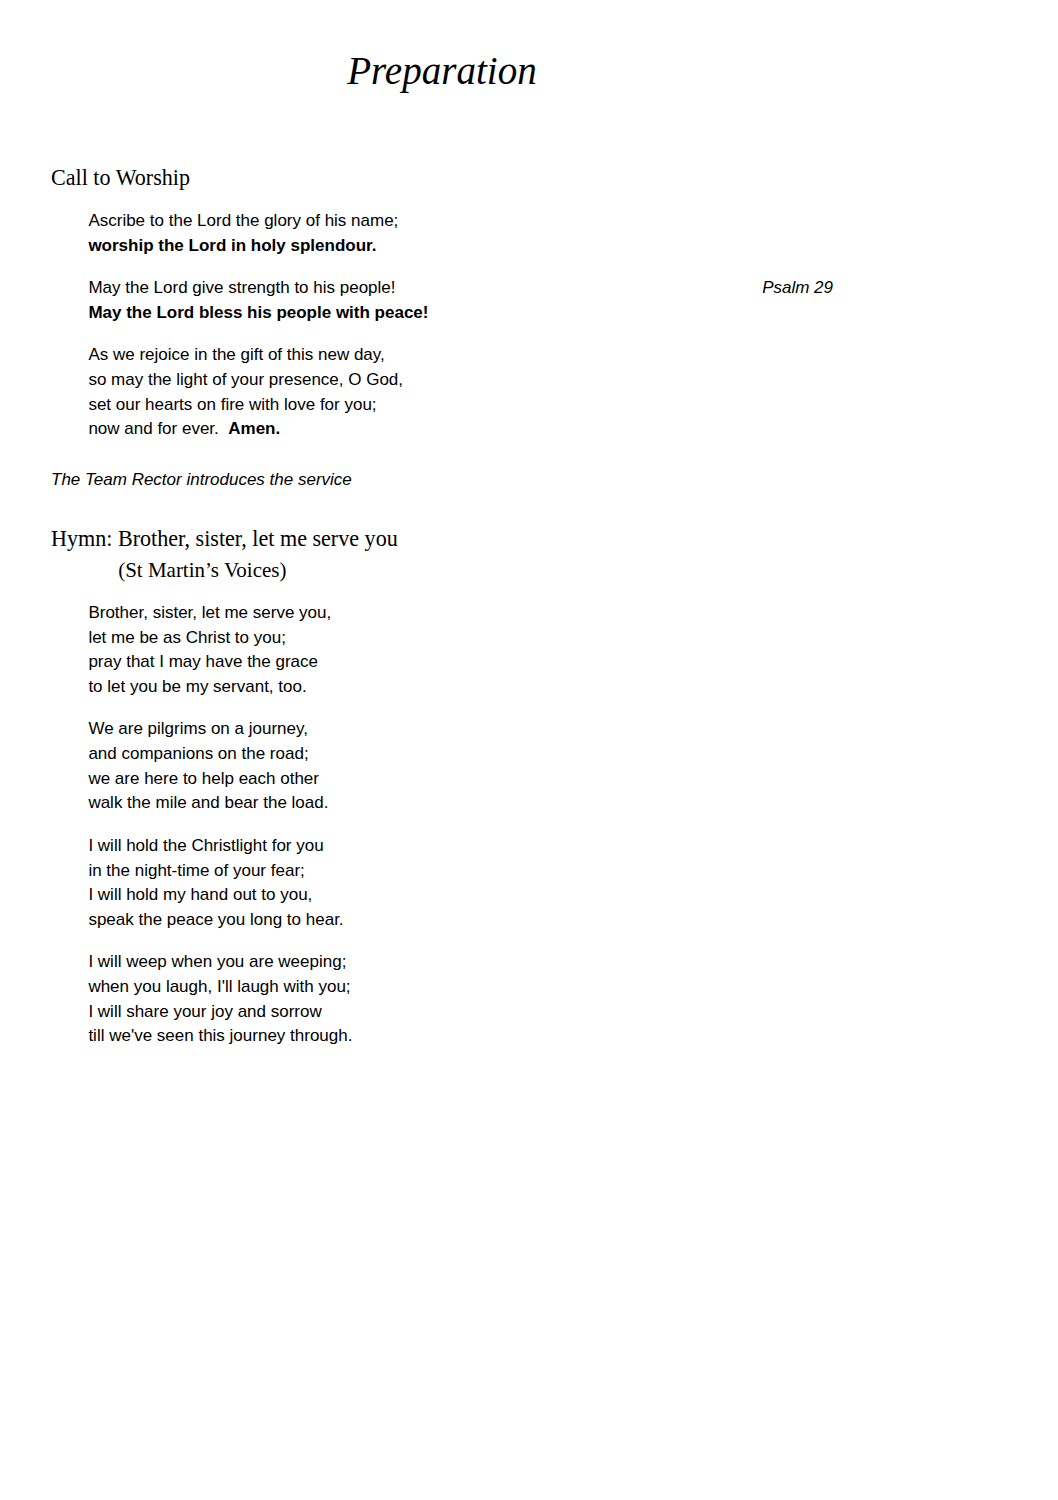Preparation
Call to Worship
Ascribe to the Lord the glory of his name;
worship the Lord in holy splendour.
Psalm 29 May the Lord give strength to his people!
May the Lord bless his people with peace!
As we rejoice in the gift of this new day,
so may the light of your presence, O God,
set our hearts on fire with love for you;
now and for ever. Amen.
The Team Rector introduces the service
Hymn: Brother, sister, let me serve you (St Martin’s Voices)
Brother, sister, let me serve you,
let me be as Christ to you;
pray that I may have the grace
to let you be my servant, too.
We are pilgrims on a journey,
and companions on the road;
we are here to help each other
walk the mile and bear the load.
I will hold the Christlight for you
in the night-time of your fear;
I will hold my hand out to you,
speak the peace you long to hear.
I will weep when you are weeping;
when you laugh, I'll laugh with you;
I will share your joy and sorrow
till we've seen this journey through.